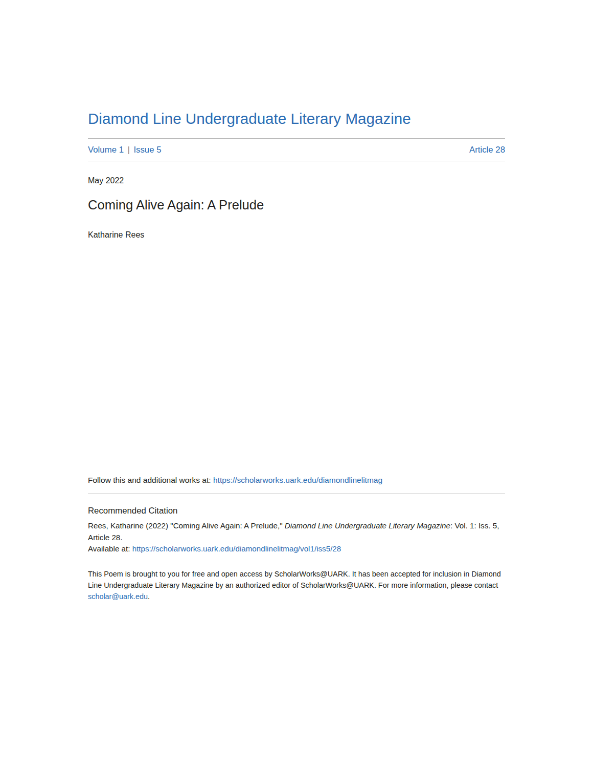Diamond Line Undergraduate Literary Magazine
Volume 1|Issue 5
Article 28
May 2022
Coming Alive Again: A Prelude
Katharine Rees
Follow this and additional works at: https://scholarworks.uark.edu/diamondlinelitmag
Recommended Citation
Rees, Katharine (2022) "Coming Alive Again: A Prelude," Diamond Line Undergraduate Literary Magazine: Vol. 1: Iss. 5, Article 28.
Available at: https://scholarworks.uark.edu/diamondlinelitmag/vol1/iss5/28
This Poem is brought to you for free and open access by ScholarWorks@UARK. It has been accepted for inclusion in Diamond Line Undergraduate Literary Magazine by an authorized editor of ScholarWorks@UARK. For more information, please contact scholar@uark.edu.